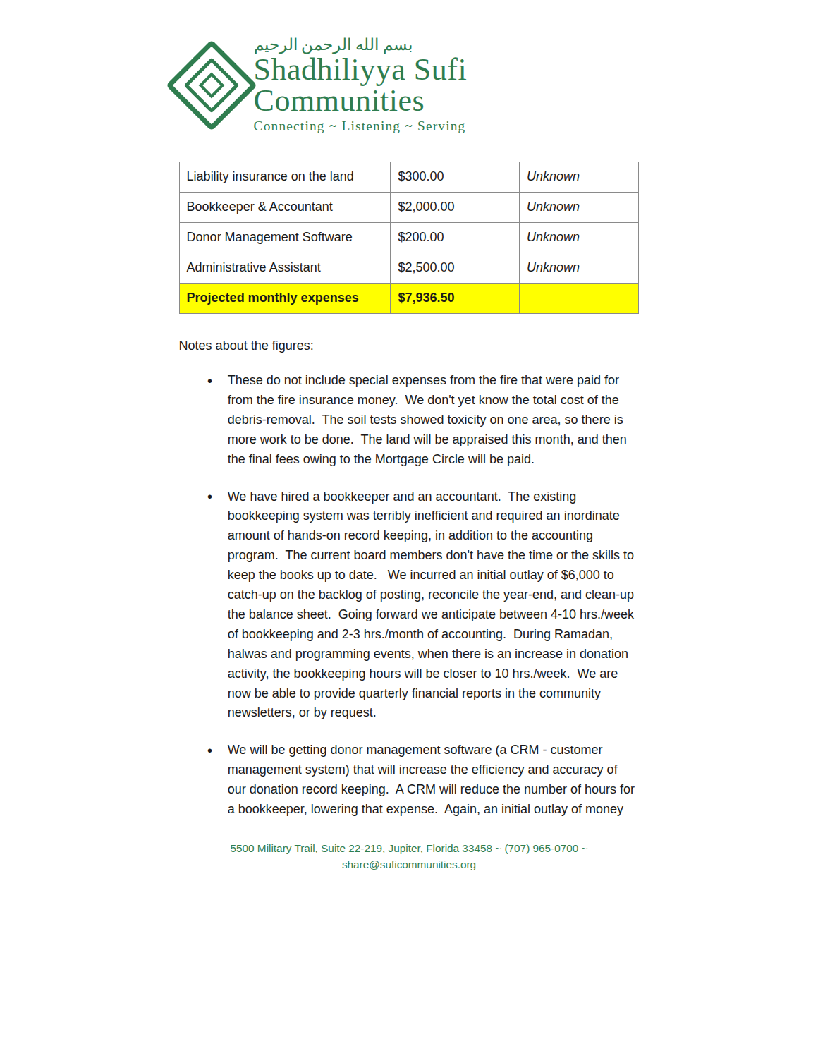بسم الله الرحمن الرحيم
Shadhiliyya Sufi Communities
Connecting ~ Listening ~ Serving
| Liability insurance on the land | $300.00 | Unknown |
| Bookkeeper & Accountant | $2,000.00 | Unknown |
| Donor Management Software | $200.00 | Unknown |
| Administrative Assistant | $2,500.00 | Unknown |
| Projected monthly expenses | $7,936.50 | |
Notes about the figures:
These do not include special expenses from the fire that were paid for from the fire insurance money. We don't yet know the total cost of the debris-removal. The soil tests showed toxicity on one area, so there is more work to be done. The land will be appraised this month, and then the final fees owing to the Mortgage Circle will be paid.
We have hired a bookkeeper and an accountant. The existing bookkeeping system was terribly inefficient and required an inordinate amount of hands-on record keeping, in addition to the accounting program. The current board members don't have the time or the skills to keep the books up to date. We incurred an initial outlay of $6,000 to catch-up on the backlog of posting, reconcile the year-end, and clean-up the balance sheet. Going forward we anticipate between 4-10 hrs./week of bookkeeping and 2-3 hrs./month of accounting. During Ramadan, halwas and programming events, when there is an increase in donation activity, the bookkeeping hours will be closer to 10 hrs./week. We are now be able to provide quarterly financial reports in the community newsletters, or by request.
We will be getting donor management software (a CRM - customer management system) that will increase the efficiency and accuracy of our donation record keeping. A CRM will reduce the number of hours for a bookkeeper, lowering that expense. Again, an initial outlay of money
5500 Military Trail, Suite 22-219, Jupiter, Florida 33458 ~ (707) 965-0700 ~ share@suficommunities.org